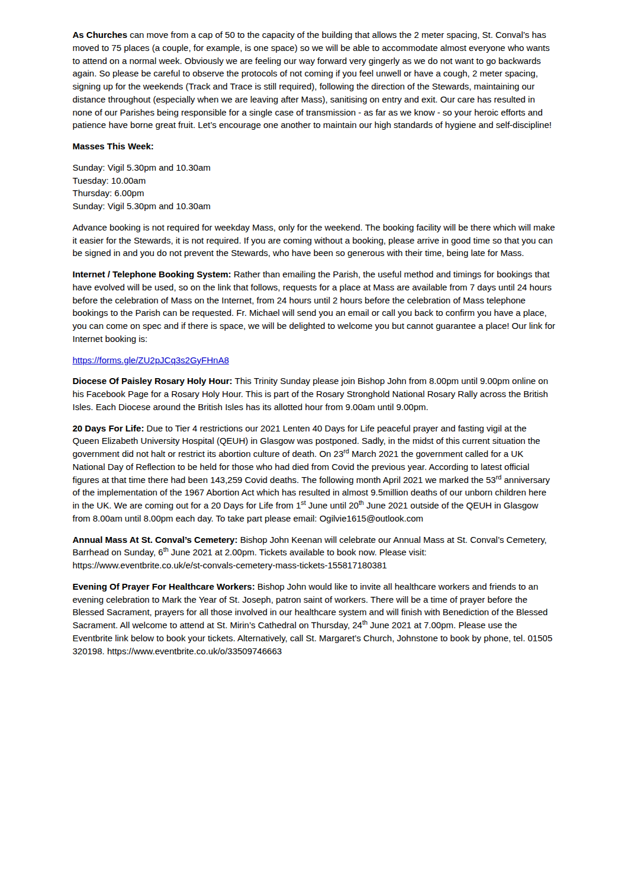As Churches can move from a cap of 50 to the capacity of the building that allows the 2 meter spacing, St. Conval’s has moved to 75 places (a couple, for example, is one space) so we will be able to accommodate almost everyone who wants to attend on a normal week. Obviously we are feeling our way forward very gingerly as we do not want to go backwards again. So please be careful to observe the protocols of not coming if you feel unwell or have a cough, 2 meter spacing, signing up for the weekends (Track and Trace is still required), following the direction of the Stewards, maintaining our distance throughout (especially when we are leaving after Mass), sanitising on entry and exit. Our care has resulted in none of our Parishes being responsible for a single case of transmission - as far as we know - so your heroic efforts and patience have borne great fruit. Let’s encourage one another to maintain our high standards of hygiene and self-discipline!
Masses This Week:
Sunday: Vigil 5.30pm and 10.30am
Tuesday: 10.00am
Thursday: 6.00pm
Sunday: Vigil 5.30pm and 10.30am
Advance booking is not required for weekday Mass, only for the weekend. The booking facility will be there which will make it easier for the Stewards, it is not required. If you are coming without a booking, please arrive in good time so that you can be signed in and you do not prevent the Stewards, who have been so generous with their time, being late for Mass.
Internet / Telephone Booking System: Rather than emailing the Parish, the useful method and timings for bookings that have evolved will be used, so on the link that follows, requests for a place at Mass are available from 7 days until 24 hours before the celebration of Mass on the Internet, from 24 hours until 2 hours before the celebration of Mass telephone bookings to the Parish can be requested. Fr. Michael will send you an email or call you back to confirm you have a place, you can come on spec and if there is space, we will be delighted to welcome you but cannot guarantee a place! Our link for Internet booking is:
https://forms.gle/ZU2pJCq3s2GyFHnA8
Diocese Of Paisley Rosary Holy Hour: This Trinity Sunday please join Bishop John from 8.00pm until 9.00pm online on his Facebook Page for a Rosary Holy Hour. This is part of the Rosary Stronghold National Rosary Rally across the British Isles. Each Diocese around the British Isles has its allotted hour from 9.00am until 9.00pm.
20 Days For Life: Due to Tier 4 restrictions our 2021 Lenten 40 Days for Life peaceful prayer and fasting vigil at the Queen Elizabeth University Hospital (QEUH) in Glasgow was postponed. Sadly, in the midst of this current situation the government did not halt or restrict its abortion culture of death. On 23rd March 2021 the government called for a UK National Day of Reflection to be held for those who had died from Covid the previous year. According to latest official figures at that time there had been 143,259 Covid deaths. The following month April 2021 we marked the 53rd anniversary of the implementation of the 1967 Abortion Act which has resulted in almost 9.5million deaths of our unborn children here in the UK. We are coming out for a 20 Days for Life from 1st June until 20th June 2021 outside of the QEUH in Glasgow from 8.00am until 8.00pm each day. To take part please email: Ogilvie1615@outlook.com
Annual Mass At St. Conval’s Cemetery: Bishop John Keenan will celebrate our Annual Mass at St. Conval’s Cemetery, Barrhead on Sunday, 6th June 2021 at 2.00pm. Tickets available to book now. Please visit: https://www.eventbrite.co.uk/e/st-convals-cemetery-mass-tickets-155817180381
Evening Of Prayer For Healthcare Workers: Bishop John would like to invite all healthcare workers and friends to an evening celebration to Mark the Year of St. Joseph, patron saint of workers. There will be a time of prayer before the Blessed Sacrament, prayers for all those involved in our healthcare system and will finish with Benediction of the Blessed Sacrament. All welcome to attend at St. Mirin’s Cathedral on Thursday, 24th June 2021 at 7.00pm. Please use the Eventbrite link below to book your tickets. Alternatively, call St. Margaret’s Church, Johnstone to book by phone, tel. 01505 320198. https://www.eventbrite.co.uk/o/33509746663